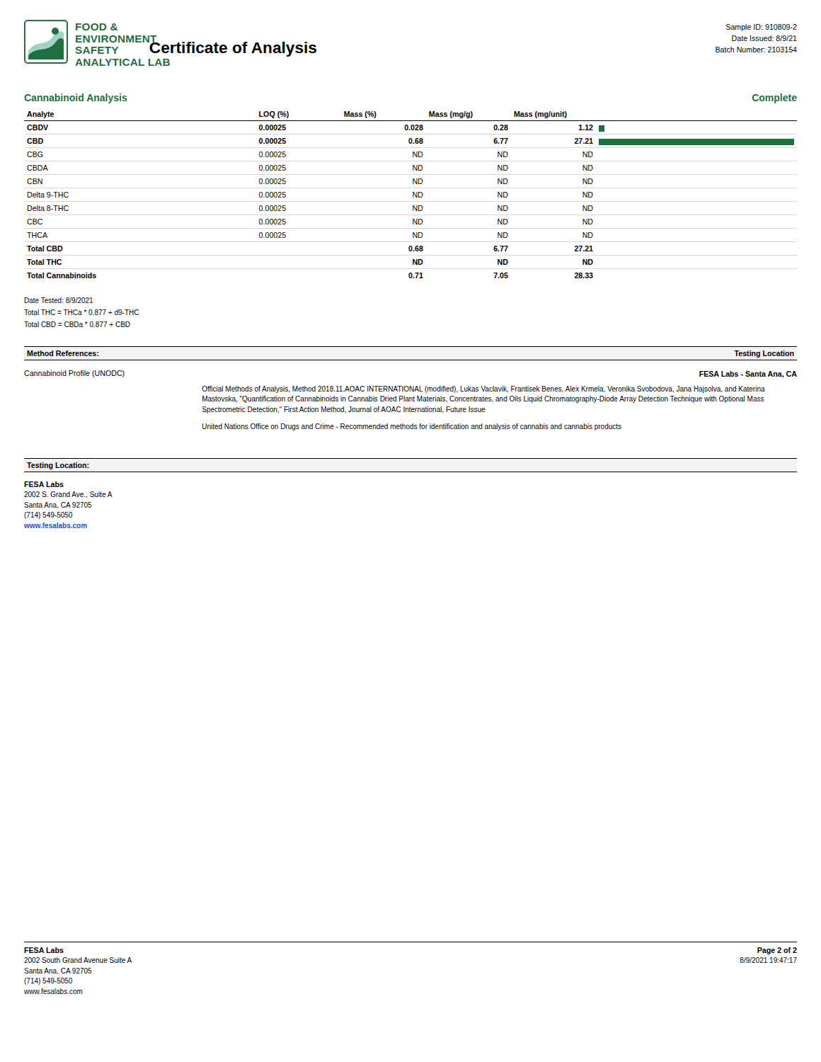FOOD &
ENVIRONMENT
SAFETY
ANALYTICAL LAB
Certificate of Analysis
Sample ID: 910809-2
Date Issued: 8/9/21
Batch Number: 2103154
Cannabinoid Analysis
Complete
| Analyte | LOQ (%) | Mass (%) | Mass (mg/g) | Mass (mg/unit) | |
| --- | --- | --- | --- | --- | --- |
| CBDV | 0.00025 | 0.028 | 0.28 | 1.12 | |
| CBD | 0.00025 | 0.68 | 6.77 | 27.21 | |
| CBG | 0.00025 | ND | ND | ND | |
| CBDA | 0.00025 | ND | ND | ND | |
| CBN | 0.00025 | ND | ND | ND | |
| Delta 9-THC | 0.00025 | ND | ND | ND | |
| Delta 8-THC | 0.00025 | ND | ND | ND | |
| CBC | 0.00025 | ND | ND | ND | |
| THCA | 0.00025 | ND | ND | ND | |
| Total CBD | | 0.68 | 6.77 | 27.21 | |
| Total THC | | ND | ND | ND | |
| Total Cannabinoids | | 0.71 | 7.05 | 28.33 | |
Date Tested: 8/9/2021
Total THC = THCa * 0.877 + d9-THC
Total CBD = CBDa * 0.877 + CBD
Method References: Testing Location
Cannabinoid Profile (UNODC)
FESA Labs - Santa Ana, CA
Official Methods of Analysis, Method 2018.11.AOAC INTERNATIONAL (modified), Lukas Vaclavik, Frantisek Benes, Alex Krmela, Veronika Svobodova, Jana Hajsolva, and Katerina Mastovska, "Quantification of Cannabinoids in Cannabis Dried Plant Materials, Concentrates, and Oils Liquid Chromatography-Diode Array Detection Technique with Optional Mass Spectrometric Detection," First Action Method, Journal of AOAC International, Future Issue
United Nations Office on Drugs and Crime - Recommended methods for identification and analysis of cannabis and cannabis products
Testing Location:
FESA Labs
2002 S. Grand Ave., Suite A
Santa Ana, CA 92705
(714) 549-5050
www.fesalabs.com
FESA Labs
2002 South Grand Avenue Suite A
Santa Ana, CA 92705
(714) 549-5050
www.fesalabs.com
Page 2 of 2
8/9/2021 19:47:17